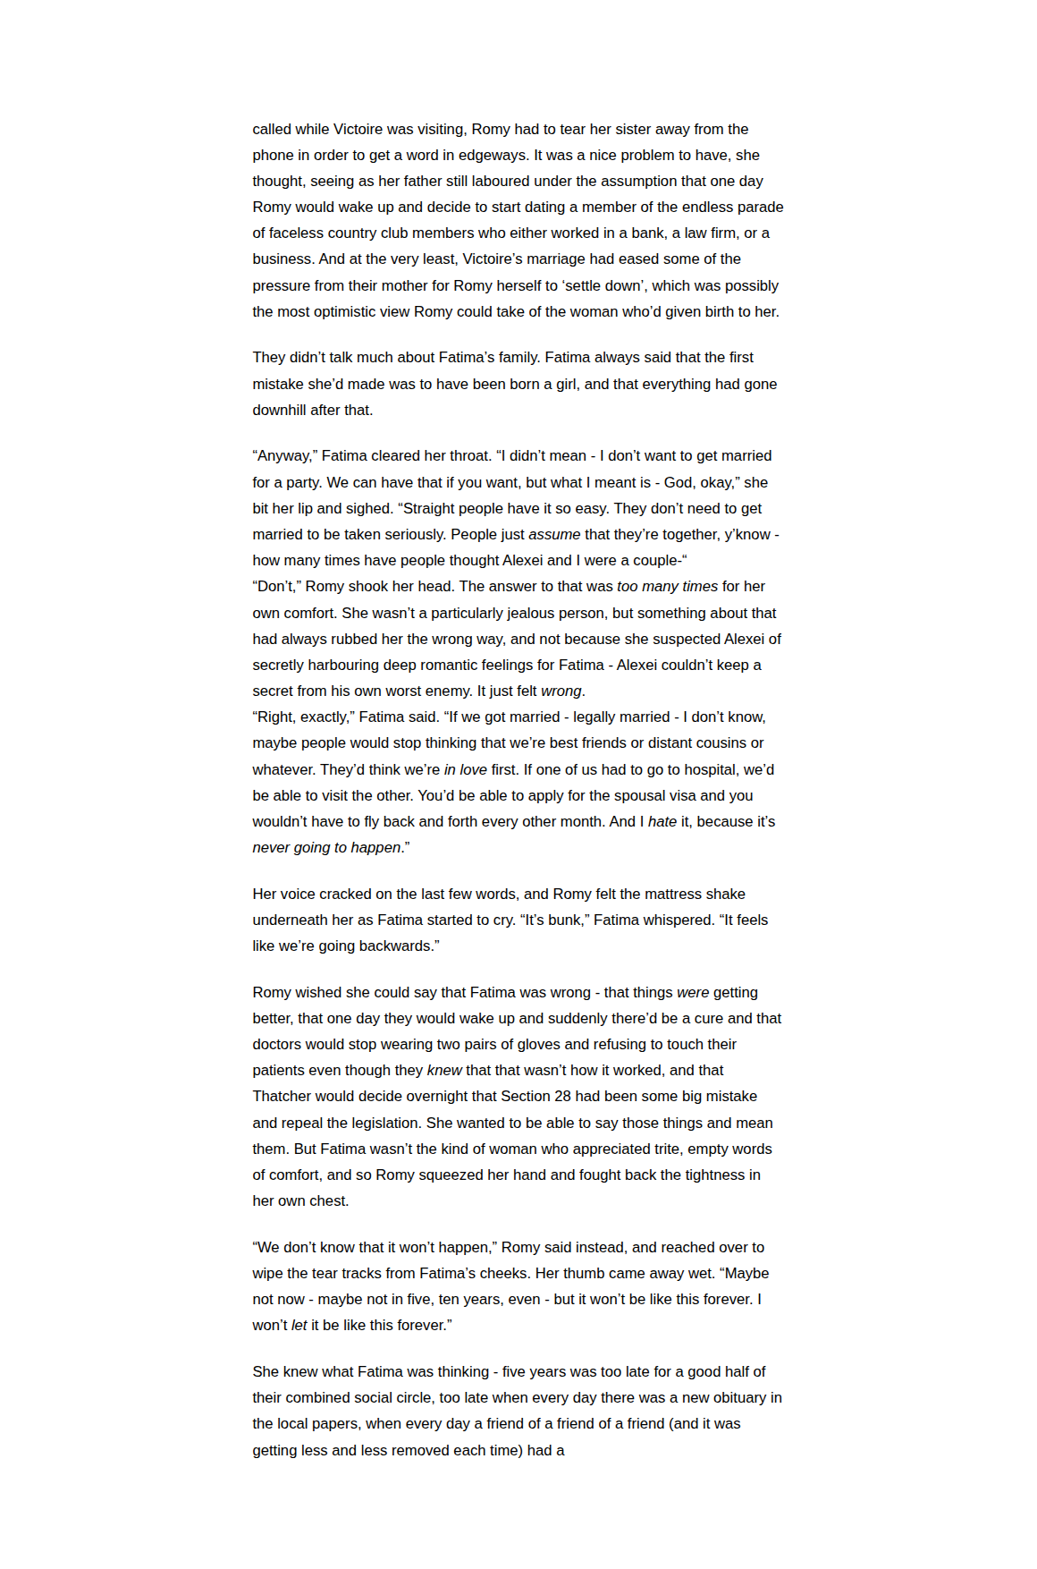called while Victoire was visiting, Romy had to tear her sister away from the phone in order to get a word in edgeways. It was a nice problem to have, she thought, seeing as her father still laboured under the assumption that one day Romy would wake up and decide to start dating a member of the endless parade of faceless country club members who either worked in a bank, a law firm, or a business. And at the very least, Victoire’s marriage had eased some of the pressure from their mother for Romy herself to ‘settle down’, which was possibly the most optimistic view Romy could take of the woman who’d given birth to her.
They didn’t talk much about Fatima’s family. Fatima always said that the first mistake she’d made was to have been born a girl, and that everything had gone downhill after that.
“Anyway,” Fatima cleared her throat. “I didn’t mean - I don’t want to get married for a party. We can have that if you want, but what I meant is - God, okay,” she bit her lip and sighed. “Straight people have it so easy. They don’t need to get married to be taken seriously. People just assume that they’re together, y’know - how many times have people thought Alexei and I were a couple-“
“Don’t,” Romy shook her head. The answer to that was too many times for her own comfort. She wasn’t a particularly jealous person, but something about that had always rubbed her the wrong way, and not because she suspected Alexei of secretly harbouring deep romantic feelings for Fatima - Alexei couldn’t keep a secret from his own worst enemy. It just felt wrong.
“Right, exactly,” Fatima said. “If we got married - legally married - I don’t know, maybe people would stop thinking that we’re best friends or distant cousins or whatever. They’d think we’re in love first. If one of us had to go to hospital, we’d be able to visit the other. You’d be able to apply for the spousal visa and you wouldn’t have to fly back and forth every other month. And I hate it, because it’s never going to happen.”
Her voice cracked on the last few words, and Romy felt the mattress shake underneath her as Fatima started to cry. “It’s bunk,” Fatima whispered. “It feels like we’re going backwards.”
Romy wished she could say that Fatima was wrong - that things were getting better, that one day they would wake up and suddenly there’d be a cure and that doctors would stop wearing two pairs of gloves and refusing to touch their patients even though they knew that that wasn’t how it worked, and that Thatcher would decide overnight that Section 28 had been some big mistake and repeal the legislation. She wanted to be able to say those things and mean them. But Fatima wasn’t the kind of woman who appreciated trite, empty words of comfort, and so Romy squeezed her hand and fought back the tightness in her own chest.
“We don’t know that it won’t happen,” Romy said instead, and reached over to wipe the tear tracks from Fatima’s cheeks. Her thumb came away wet. “Maybe not now - maybe not in five, ten years, even - but it won’t be like this forever. I won’t let it be like this forever.”
She knew what Fatima was thinking - five years was too late for a good half of their combined social circle, too late when every day there was a new obituary in the local papers, when every day a friend of a friend of a friend (and it was getting less and less removed each time) had a